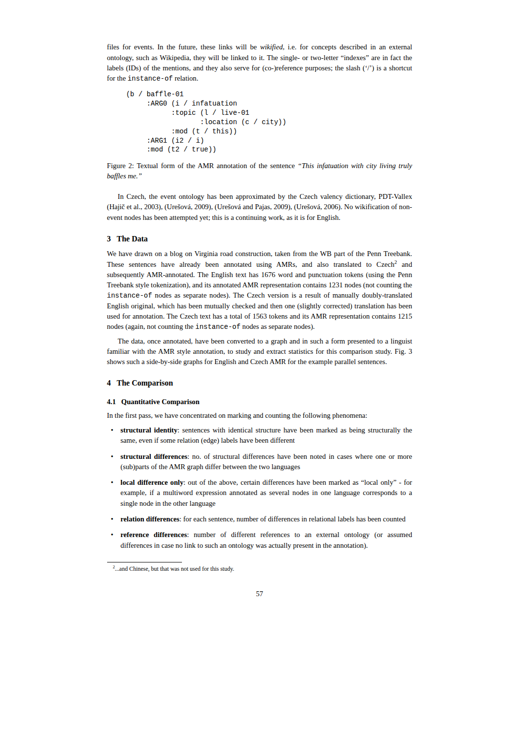files for events. In the future, these links will be wikified, i.e. for concepts described in an external ontology, such as Wikipedia, they will be linked to it. The single- or two-letter “indexes” are in fact the labels (IDs) of the mentions, and they also serve for (co-)reference purposes; the slash (‘/’) is a shortcut for the instance-of relation.
(b / baffle-01 :ARG0 (i / infatuation :topic (l / live-01 :location (c / city)) :mod (t / this)) :ARG1 (i2 / i) :mod (t2 / true))
Figure 2: Textual form of the AMR annotation of the sentence “This infatuation with city living truly baffles me.”
In Czech, the event ontology has been approximated by the Czech valency dictionary, PDT-Vallex (Hajič et al., 2003), (Urešová, 2009), (Urešová and Pajas, 2009), (Urešová, 2006). No wikification of non-event nodes has been attempted yet; this is a continuing work, as it is for English.
3 The Data
We have drawn on a blog on Virginia road construction, taken from the WB part of the Penn Treebank. These sentences have already been annotated using AMRs, and also translated to Czech2 and subsequently AMR-annotated. The English text has 1676 word and punctuation tokens (using the Penn Treebank style tokenization), and its annotated AMR representation contains 1231 nodes (not counting the instance-of nodes as separate nodes). The Czech version is a result of manually doubly-translated English original, which has been mutually checked and then one (slightly corrected) translation has been used for annotation. The Czech text has a total of 1563 tokens and its AMR representation contains 1215 nodes (again, not counting the instance-of nodes as separate nodes).
The data, once annotated, have been converted to a graph and in such a form presented to a linguist familiar with the AMR style annotation, to study and extract statistics for this comparison study. Fig. 3 shows such a side-by-side graphs for English and Czech AMR for the example parallel sentences.
4 The Comparison
4.1 Quantitative Comparison
In the first pass, we have concentrated on marking and counting the following phenomena:
structural identity: sentences with identical structure have been marked as being structurally the same, even if some relation (edge) labels have been different
structural differences: no. of structural differences have been noted in cases where one or more (sub)parts of the AMR graph differ between the two languages
local difference only: out of the above, certain differences have been marked as “local only” - for example, if a multiword expression annotated as several nodes in one language corresponds to a single node in the other language
relation differences: for each sentence, number of differences in relational labels has been counted
reference differences: number of different references to an external ontology (or assumed differences in case no link to such an ontology was actually present in the annotation).
2...and Chinese, but that was not used for this study.
57